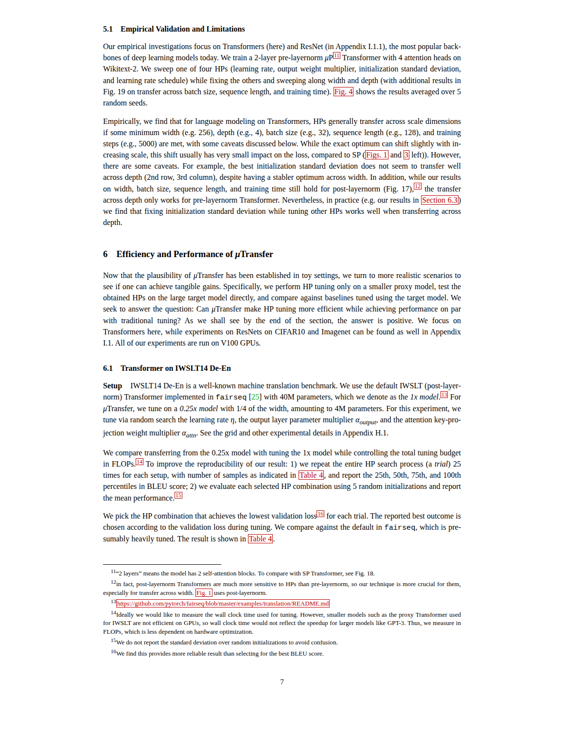5.1 Empirical Validation and Limitations
Our empirical investigations focus on Transformers (here) and ResNet (in Appendix I.1.1), the most popular backbones of deep learning models today. We train a 2-layer pre-layernorm μ P11 Transformer with 4 attention heads on Wikitext-2. We sweep one of four HPs (learning rate, output weight multiplier, initialization standard deviation, and learning rate schedule) while fixing the others and sweeping along width and depth (with additional results in Fig. 19 on transfer across batch size, sequence length, and training time). Fig. 4 shows the results averaged over 5 random seeds.
Empirically, we find that for language modeling on Transformers, HPs generally transfer across scale dimensions if some minimum width (e.g. 256), depth (e.g., 4), batch size (e.g., 32), sequence length (e.g., 128), and training steps (e.g., 5000) are met, with some caveats discussed below. While the exact optimum can shift slightly with increasing scale, this shift usually has very small impact on the loss, compared to SP (Figs. 1 and 3 left)). However, there are some caveats. For example, the best initialization standard deviation does not seem to transfer well across depth (2nd row, 3rd column), despite having a stabler optimum across width. In addition, while our results on width, batch size, sequence length, and training time still hold for post-layernorm (Fig. 17),12 the transfer across depth only works for pre-layernorm Transformer. Nevertheless, in practice (e.g. our results in Section 6.3) we find that fixing initialization standard deviation while tuning other HPs works well when transferring across depth.
6 Efficiency and Performance of μ Transfer
Now that the plausibility of μ Transfer has been established in toy settings, we turn to more realistic scenarios to see if one can achieve tangible gains. Specifically, we perform HP tuning only on a smaller proxy model, test the obtained HPs on the large target model directly, and compare against baselines tuned using the target model. We seek to answer the question: Can μ Transfer make HP tuning more efficient while achieving performance on par with traditional tuning? As we shall see by the end of the section, the answer is positive. We focus on Transformers here, while experiments on ResNets on CIFAR10 and Imagenet can be found as well in Appendix I.1. All of our experiments are run on V100 GPUs.
6.1 Transformer on IWSLT14 De-En
Setup IWSLT14 De-En is a well-known machine translation benchmark. We use the default IWSLT (post-layernorm) Transformer implemented in fairseq [25] with 40M parameters, which we denote as the 1x model.13 For μ Transfer, we tune on a 0.25x model with 1/4 of the width, amounting to 4M parameters. For this experiment, we tune via random search the learning rate η, the output layer parameter multiplier αoutput, and the attention key-projection weight multiplier αattn. See the grid and other experimental details in Appendix H.1.
We compare transferring from the 0.25x model with tuning the 1x model while controlling the total tuning budget in FLOPs.14 To improve the reproducibility of our result: 1) we repeat the entire HP search process (a trial) 25 times for each setup, with number of samples as indicated in Table 4, and report the 25th, 50th, 75th, and 100th percentiles in BLEU score; 2) we evaluate each selected HP combination using 5 random initializations and report the mean performance.15
We pick the HP combination that achieves the lowest validation loss16 for each trial. The reported best outcome is chosen according to the validation loss during tuning. We compare against the default in fairseq, which is presumably heavily tuned. The result is shown in Table 4.
11“2 layers” means the model has 2 self-attention blocks. To compare with SP Transformer, see Fig. 18.
12in fact, post-layernorm Transformers are much more sensitive to HPs than pre-layernorm, so our technique is more crucial for them, especially for transfer across width. Fig. 1 uses post-layernorm.
13https://github.com/pytorch/fairseq/blob/master/examples/translation/README.md
14Ideally we would like to measure the wall clock time used for tuning. However, smaller models such as the proxy Transformer used for IWSLT are not efficient on GPUs, so wall clock time would not reflect the speedup for larger models like GPT-3. Thus, we measure in FLOPs, which is less dependent on hardware optimization.
15We do not report the standard deviation over random initializations to avoid confusion.
16We find this provides more reliable result than selecting for the best BLEU score.
7